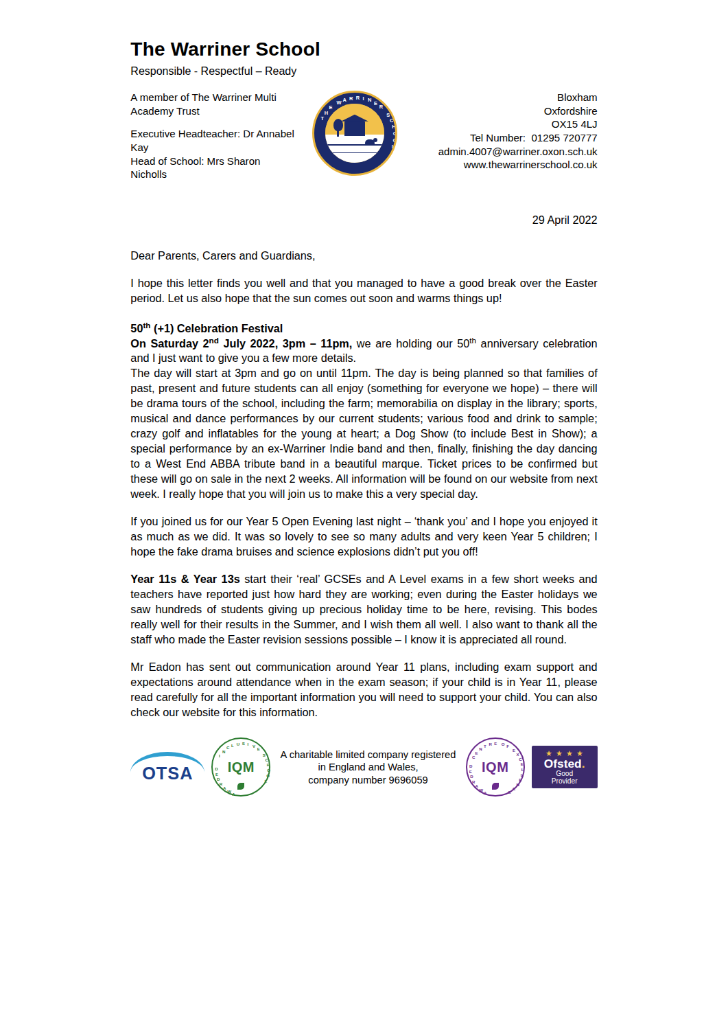The Warriner School
Responsible - Respectful – Ready
A member of The Warriner Multi
Academy Trust
Executive Headteacher: Dr Annabel Kay
Head of School: Mrs Sharon Nicholls
T H E W A R R I N E R S C H O O L
Bloxham
Oxfordshire
OX15 4LJ
Tel Number: 01295 720777
admin.4007@warriner.oxon.sch.uk
www.thewarrinerschool.co.uk
29 April 2022
Dear Parents, Carers and Guardians,
I hope this letter finds you well and that you managed to have a good break over the Easter period. Let us also hope that the sun comes out soon and warms things up!
50th (+1) Celebration Festival
On Saturday 2nd July 2022, 3pm – 11pm, we are holding our 50th anniversary celebration and I just want to give you a few more details.
The day will start at 3pm and go on until 11pm. The day is being planned so that families of past, present and future students can all enjoy (something for everyone we hope) – there will be drama tours of the school, including the farm; memorabilia on display in the library; sports, musical and dance performances by our current students; various food and drink to sample; crazy golf and inflatables for the young at heart; a Dog Show (to include Best in Show); a special performance by an ex-Warriner Indie band and then, finally, finishing the day dancing to a West End ABBA tribute band in a beautiful marque. Ticket prices to be confirmed but these will go on sale in the next 2 weeks. All information will be found on our website from next week. I really hope that you will join us to make this a very special day.
If you joined us for our Year 5 Open Evening last night – ‘thank you’ and I hope you enjoyed it as much as we did. It was so lovely to see so many adults and very keen Year 5 children; I hope the fake drama bruises and science explosions didn’t put you off!
Year 11s & Year 13s start their ‘real’ GCSEs and A Level exams in a few short weeks and teachers have reported just how hard they are working; even during the Easter holidays we saw hundreds of students giving up precious holiday time to be here, revising. This bodes really well for their results in the Summer, and I wish them all well. I also want to thank all the staff who made the Easter revision sessions possible – I know it is appreciated all round.
Mr Eadon has sent out communication around Year 11 plans, including exam support and expectations around attendance when in the exam season; if your child is in Year 11, please read carefully for all the important information you will need to support your child. You can also check our website for this information.
OTSA
I N C L U S I V E S C H O O L A W A R D E D
IQM
A charitable limited company registered in England and Wales,
company number 9696059
C E N T R E O F E X C E L L E N C E A W A R D E D
IQM
★ ★ ★ ★
Ofsted.
Good
Provider